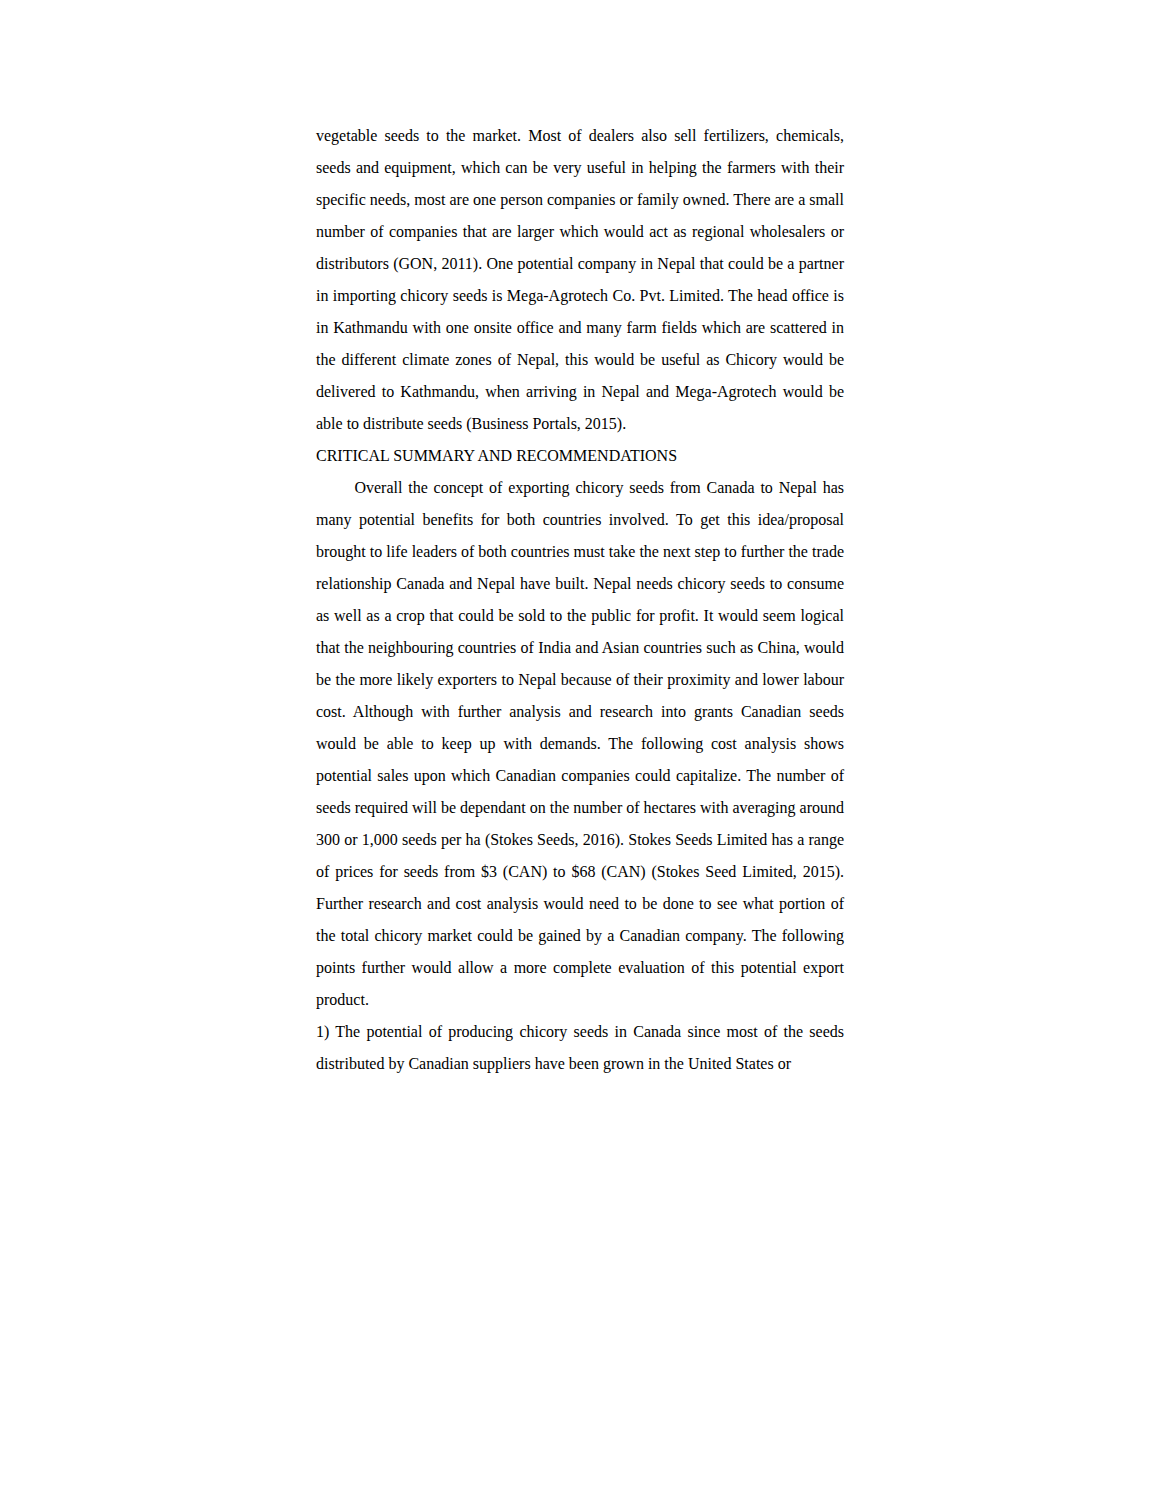vegetable seeds to the market. Most of dealers also sell fertilizers, chemicals, seeds and equipment, which can be very useful in helping the farmers with their specific needs, most are one person companies or family owned. There are a small number of companies that are larger which would act as regional wholesalers or distributors (GON, 2011). One potential company in Nepal that could be a partner in importing chicory seeds is Mega-Agrotech Co. Pvt. Limited. The head office is in Kathmandu with one onsite office and many farm fields which are scattered in the different climate zones of Nepal, this would be useful as Chicory would be delivered to Kathmandu, when arriving in Nepal and Mega-Agrotech would be able to distribute seeds (Business Portals, 2015).
CRITICAL SUMMARY AND RECOMMENDATIONS
Overall the concept of exporting chicory seeds from Canada to Nepal has many potential benefits for both countries involved. To get this idea/proposal brought to life leaders of both countries must take the next step to further the trade relationship Canada and Nepal have built. Nepal needs chicory seeds to consume as well as a crop that could be sold to the public for profit. It would seem logical that the neighbouring countries of India and Asian countries such as China, would be the more likely exporters to Nepal because of their proximity and lower labour cost. Although with further analysis and research into grants Canadian seeds would be able to keep up with demands. The following cost analysis shows potential sales upon which Canadian companies could capitalize. The number of seeds required will be dependant on the number of hectares with averaging around 300 or 1,000 seeds per ha (Stokes Seeds, 2016). Stokes Seeds Limited has a range of prices for seeds from $3 (CAN) to $68 (CAN) (Stokes Seed Limited, 2015). Further research and cost analysis would need to be done to see what portion of the total chicory market could be gained by a Canadian company. The following points further would allow a more complete evaluation of this potential export product.
1) The potential of producing chicory seeds in Canada since most of the seeds distributed by Canadian suppliers have been grown in the United States or